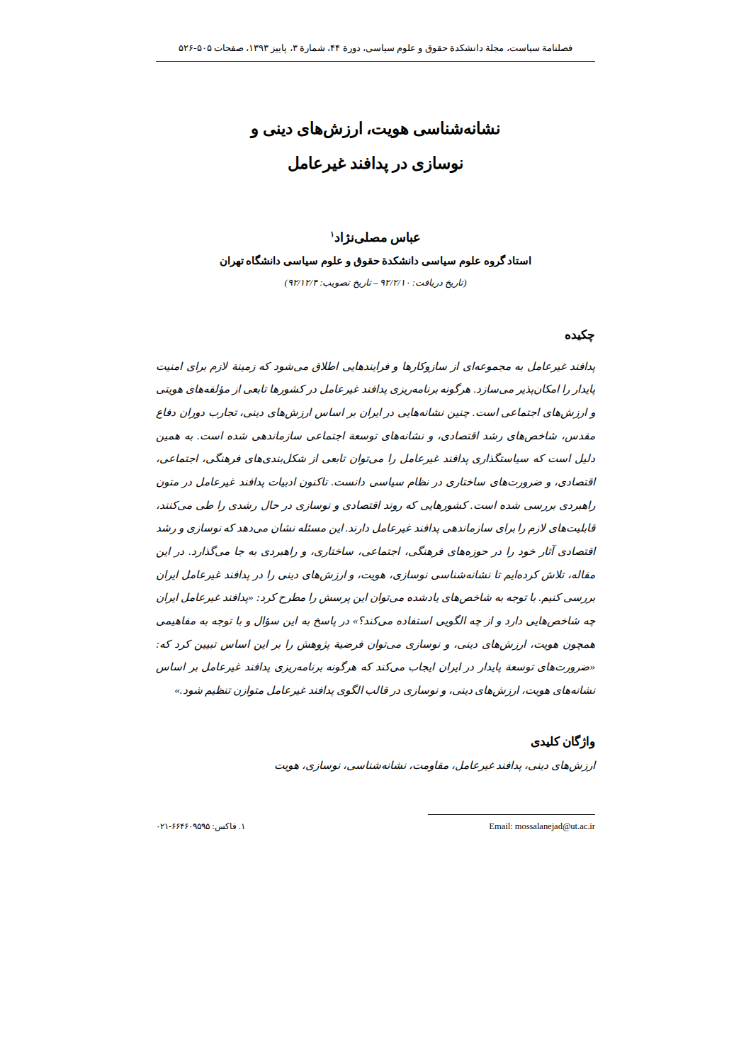فصلنامة سیاست، مجلة دانشکدة حقوق و علوم سیاسی، دورة ۴۴، شمارة ۳، پاییز ۱۳۹۳، صفحات ۵۰۵-۵۲۶
نشانه‌شناسی هویت، ارزش‌های دینی و
نوسازی در پدافند غیرعامل
عباس مصلی‌نژاد۱
استاد گروه علوم سیاسی دانشکدة حقوق و علوم سیاسی دانشگاه تهران
(تاریخ دریافت: ۹۲/۲/۱۰ – تاریخ تصویب: ۹۲/۱۲/۴)
چکیده
پدافند غیرعامل به مجموعه‌ای از سازوکارها و فرایندهایی اطلاق می‌شود که زمینة لازم برای امنیت پایدار را امکان‌پذیر می‌سازد. هرگونه برنامه‌ریزی پدافند غیرعامل در کشورها تابعی از مؤلفه‌های هویتی و ارزش‌های اجتماعی است. چنین نشانه‌هایی در ایران بر اساس ارزش‌های دینی، تجارب دوران دفاع مقدس، شاخص‌های رشد اقتصادی، و نشانه‌های توسعة اجتماعی سازماندهی شده است. به همین دلیل است که سیاستگذاری پدافند غیرعامل را می‌توان تابعی از شکل‌بندی‌های فرهنگی، اجتماعی، اقتصادی، و ضرورت‌های ساختاری در نظام سیاسی دانست. تاکنون ادبیات پدافند غیرعامل در متون راهبردی بررسی شده است. کشورهایی که روند اقتصادی و نوسازی در حال رشدی را طی می‌کنند، قابلیت‌های لازم را برای سازماندهی پدافند غیرعامل دارند. این مسئله نشان می‌دهد که نوسازی و رشد اقتصادی آثار خود را در حوزه‌های فرهنگی، اجتماعی، ساختاری، و راهبردی به جا می‌گذارد. در این مقاله، تلاش کرده‌ایم تا نشانه‌شناسی نوسازی، هویت، و ارزش‌های دینی را در پدافند غیرعامل ایران بررسی کنیم. با توجه به شاخص‌های یادشده می‌توان این پرسش را مطرح کرد: «پدافند غیرعامل ایران چه شاخص‌هایی دارد و از چه الگویی استفاده می‌کند؟» در پاسخ به این سؤال و با توجه به مفاهیمی همچون هویت، ارزش‌های دینی، و نوسازی می‌توان فرضیة پژوهش را بر این اساس تبیین کرد که: «ضرورت‌های توسعة پایدار در ایران ایجاب می‌کند که هرگونه برنامه‌ریزی پدافند غیرعامل بر اساس نشانه‌های هویت، ارزش‌های دینی، و نوسازی در قالب الگوی پدافند غیرعامل متوازن تنظیم شود.»
واژگان کلیدی
ارزش‌های دینی، پدافند غیرعامل، مقاومت، نشانه‌شناسی، نوسازی، هویت
Email: mossalanejad@ut.ac.ir ۱. فاکس: ۶۶۴۶۰۹۵۹۵-۰۲۱